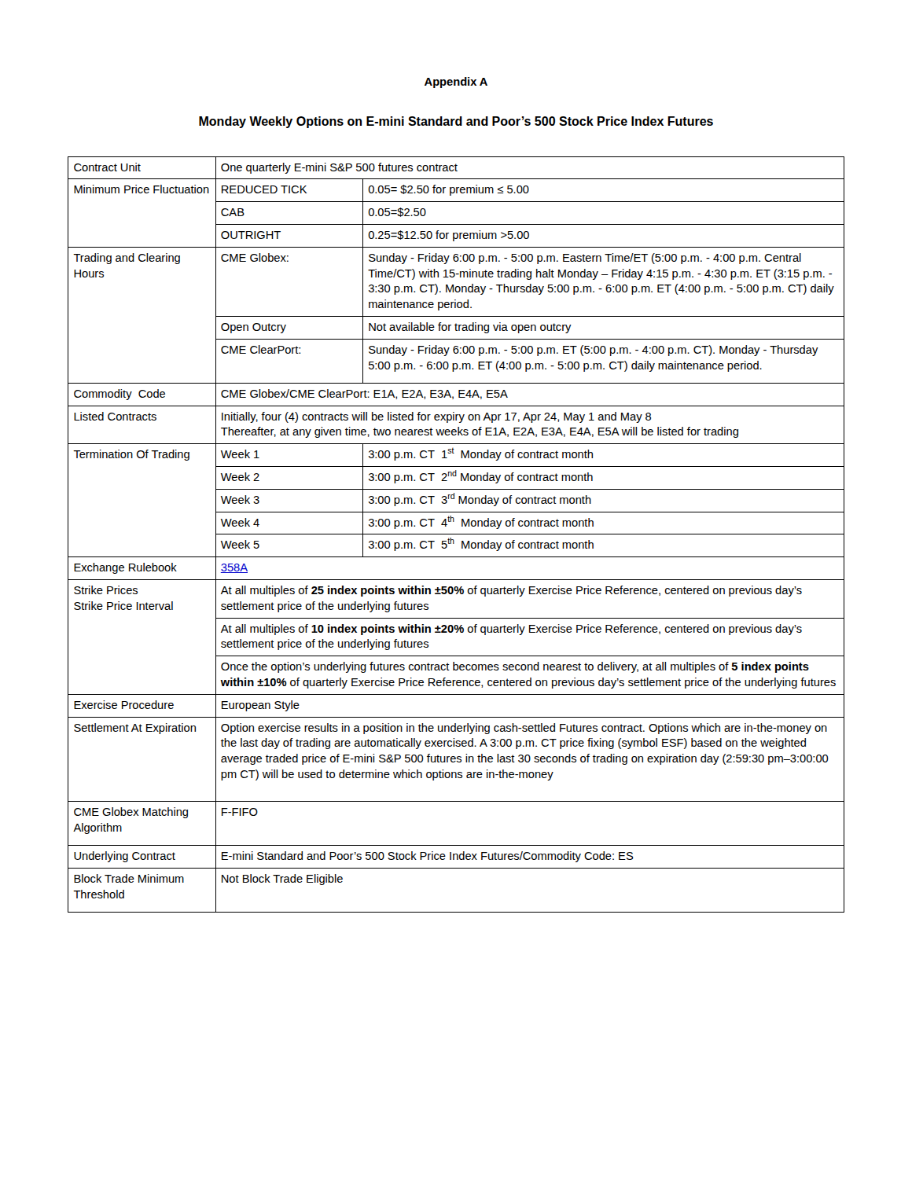Appendix A
Monday Weekly Options on E-mini Standard and Poor’s 500 Stock Price Index Futures
| Contract Unit | One quarterly E-mini S&P 500 futures contract |
| Minimum Price Fluctuation | REDUCED TICK | 0.05= $2.50 for premium ≤ 5.00 |
| CAB | 0.05=$2.50 |
| OUTRIGHT | 0.25=$12.50 for premium >5.00 |
| Trading and Clearing Hours | CME Globex: | Sunday - Friday 6:00 p.m. - 5:00 p.m. Eastern Time/ET (5:00 p.m. - 4:00 p.m. Central Time/CT) with 15-minute trading halt Monday – Friday 4:15 p.m. - 4:30 p.m. ET (3:15 p.m. - 3:30 p.m. CT). Monday - Thursday 5:00 p.m. - 6:00 p.m. ET (4:00 p.m. - 5:00 p.m. CT) daily maintenance period. |
| Open Outcry | Not available for trading via open outcry |
| CME ClearPort: | Sunday - Friday 6:00 p.m. - 5:00 p.m. ET (5:00 p.m. - 4:00 p.m. CT). Monday - Thursday 5:00 p.m. - 6:00 p.m. ET (4:00 p.m. - 5:00 p.m. CT) daily maintenance period. |
| Commodity Code | CME Globex/CME ClearPort: E1A, E2A, E3A, E4A, E5A |
| Listed Contracts | Initially, four (4) contracts will be listed for expiry on Apr 17, Apr 24, May 1 and May 8 Thereafter, at any given time, two nearest weeks of E1A, E2A, E3A, E4A, E5A will be listed for trading |
| Termination Of Trading | Week 1 | 3:00 p.m. CT 1 st Monday of contract month |
| Week 2 | 3:00 p.m. CT 2 nd Monday of contract month |
| Week 3 | 3:00 p.m. CT 3 rd Monday of contract month |
| Week 4 | 3:00 p.m. CT 4 th Monday of contract month |
| Week 5 | 3:00 p.m. CT 5 th Monday of contract month |
| Exchange Rulebook | 358A |
| Strike Prices Strike Price Interval | At all multiples of 25 index points within ±50% of quarterly Exercise Price Reference, centered on previous day’s settlement price of the underlying futures |
| At all multiples of 10 index points within ±20% of quarterly Exercise Price Reference, centered on previous day’s settlement price of the underlying futures |
| Once the option’s underlying futures contract becomes second nearest to delivery, at all multiples of 5 index points within ±10% of quarterly Exercise Price Reference, centered on previous day’s settlement price of the underlying futures |
| Exercise Procedure | European Style |
| Settlement At Expiration | Option exercise results in a position in the underlying cash-settled Futures contract. Options which are in-the-money on the last day of trading are automatically exercised. A 3:00 p.m. CT price fixing (symbol ESF) based on the weighted average traded price of E-mini S&P 500 futures in the last 30 seconds of trading on expiration day (2:59:30 pm–3:00:00 pm CT) will be used to determine which options are in-the-money |
| CME Globex Matching Algorithm | F-FIFO |
| Underlying Contract | E-mini Standard and Poor’s 500 Stock Price Index Futures/Commodity Code: ES |
| Block Trade Minimum Threshold | Not Block Trade Eligible |